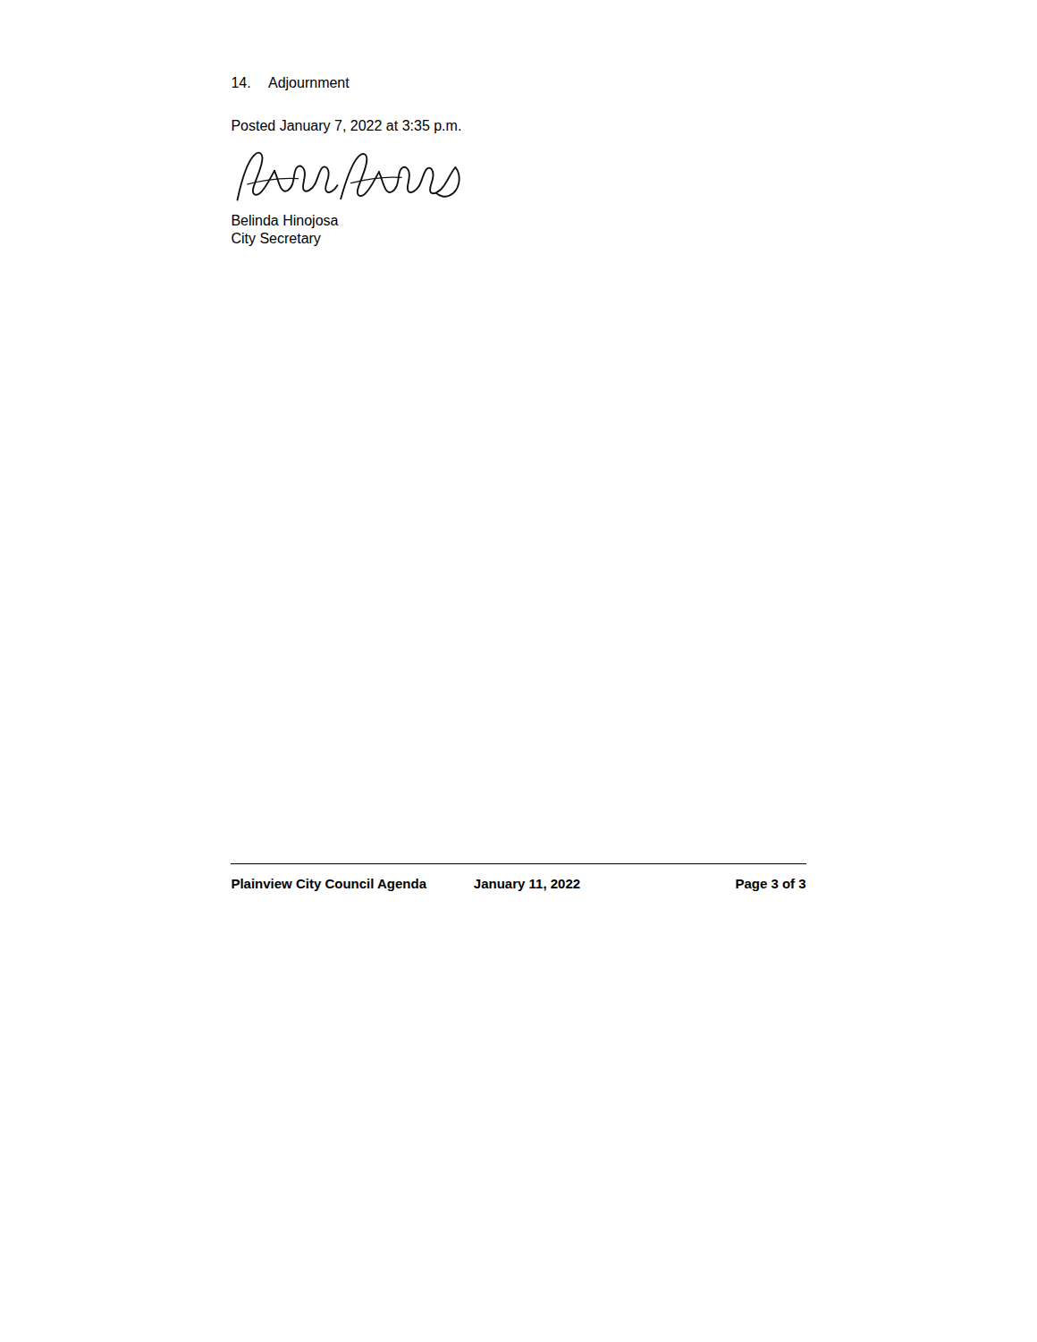14.
Adjournment
Posted January 7, 2022 at 3:35 p.m.
Belinda Hinojosa
City Secretary
Plainview City Council Agenda January 11, 2022 Page 3 of 3